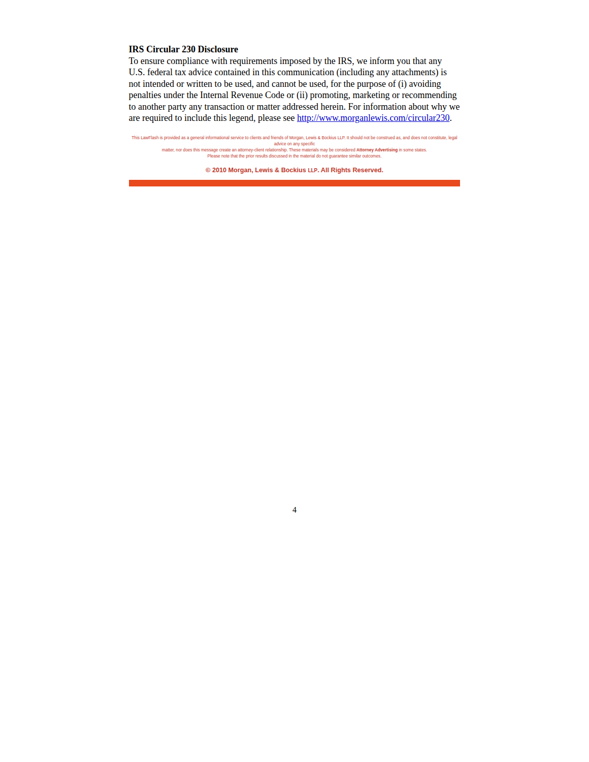IRS Circular 230 Disclosure
To ensure compliance with requirements imposed by the IRS, we inform you that any U.S. federal tax advice contained in this communication (including any attachments) is not intended or written to be used, and cannot be used, for the purpose of (i) avoiding penalties under the Internal Revenue Code or (ii) promoting, marketing or recommending to another party any transaction or matter addressed herein. For information about why we are required to include this legend, please see http://www.morganlewis.com/circular230.
This LawFlash is provided as a general informational service to clients and friends of Morgan, Lewis & Bockius LLP. It should not be construed as, and does not constitute, legal advice on any specific
matter, nor does this message create an attorney-client relationship. These materials may be considered Attorney Advertising in some states.
Please note that the prior results discussed in the material do not guarantee similar outcomes.
© 2010 Morgan, Lewis & Bockius LLP. All Rights Reserved.
4